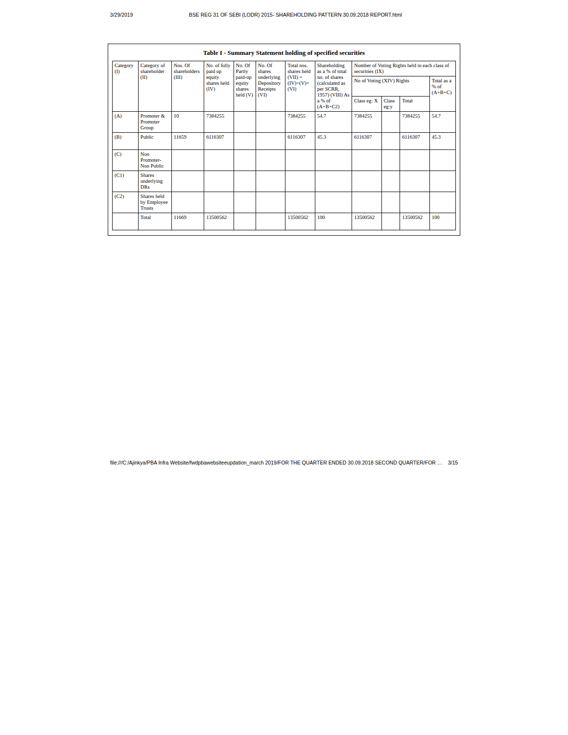3/29/2019
BSE REG 31 OF SEBI (LODR) 2015- SHAREHOLDING PATTERN 30.09.2018 REPORT.html
Table I - Summary Statement holding of specified securities
| Category (I) | Category of shareholder (II) | Nos. Of shareholders (III) | No. of fully paid up equity shares held (IV) | No. Of Partly paid-up equity shares held (V) | No. Of shares underlying Depository Receipts (VI) | Total nos. shares held (VII) = (IV)+(V)+ (VI) | Shareholding as a % of total no. of shares (calculated as per SCRR, 1957) (VIII) As a % of (A+B+C2) | Number of Voting Rights held in each class of securities (IX) |
| --- | --- | --- | --- | --- | --- | --- | --- | --- |
| No of Voting (XIV) Rights | Total as a % of (A+B+C) |
| Class eg: X | Class eg:y | Total |
| (A) | Promoter & Promoter Group | 10 | 7384255 | | | 7384255 | 54.7 | 7384255 | | 7384255 | 54.7 |
| (B) | Public | 11659 | 6116307 | | | 6116307 | 45.3 | 6116307 | | 6116307 | 45.3 |
| (C) | Non Promoter- Non Public | | | | | | | | | | |
| (C1) | Shares underlying DRs | | | | | | | | | | |
| (C2) | Shares held by Employee Trusts | | | | | | | | | | |
| | Total | 11669 | 13500562 | | | 13500562 | 100 | 13500562 | | 13500562 | 100 |
file:///C:/Ajinkya/PBA Infra Website/fwdpbawebsiteeupdation_march 2019/FOR THE QUARTER ENDED 30.09.2018 SECOND QUARTER/FOR THE …
3/15